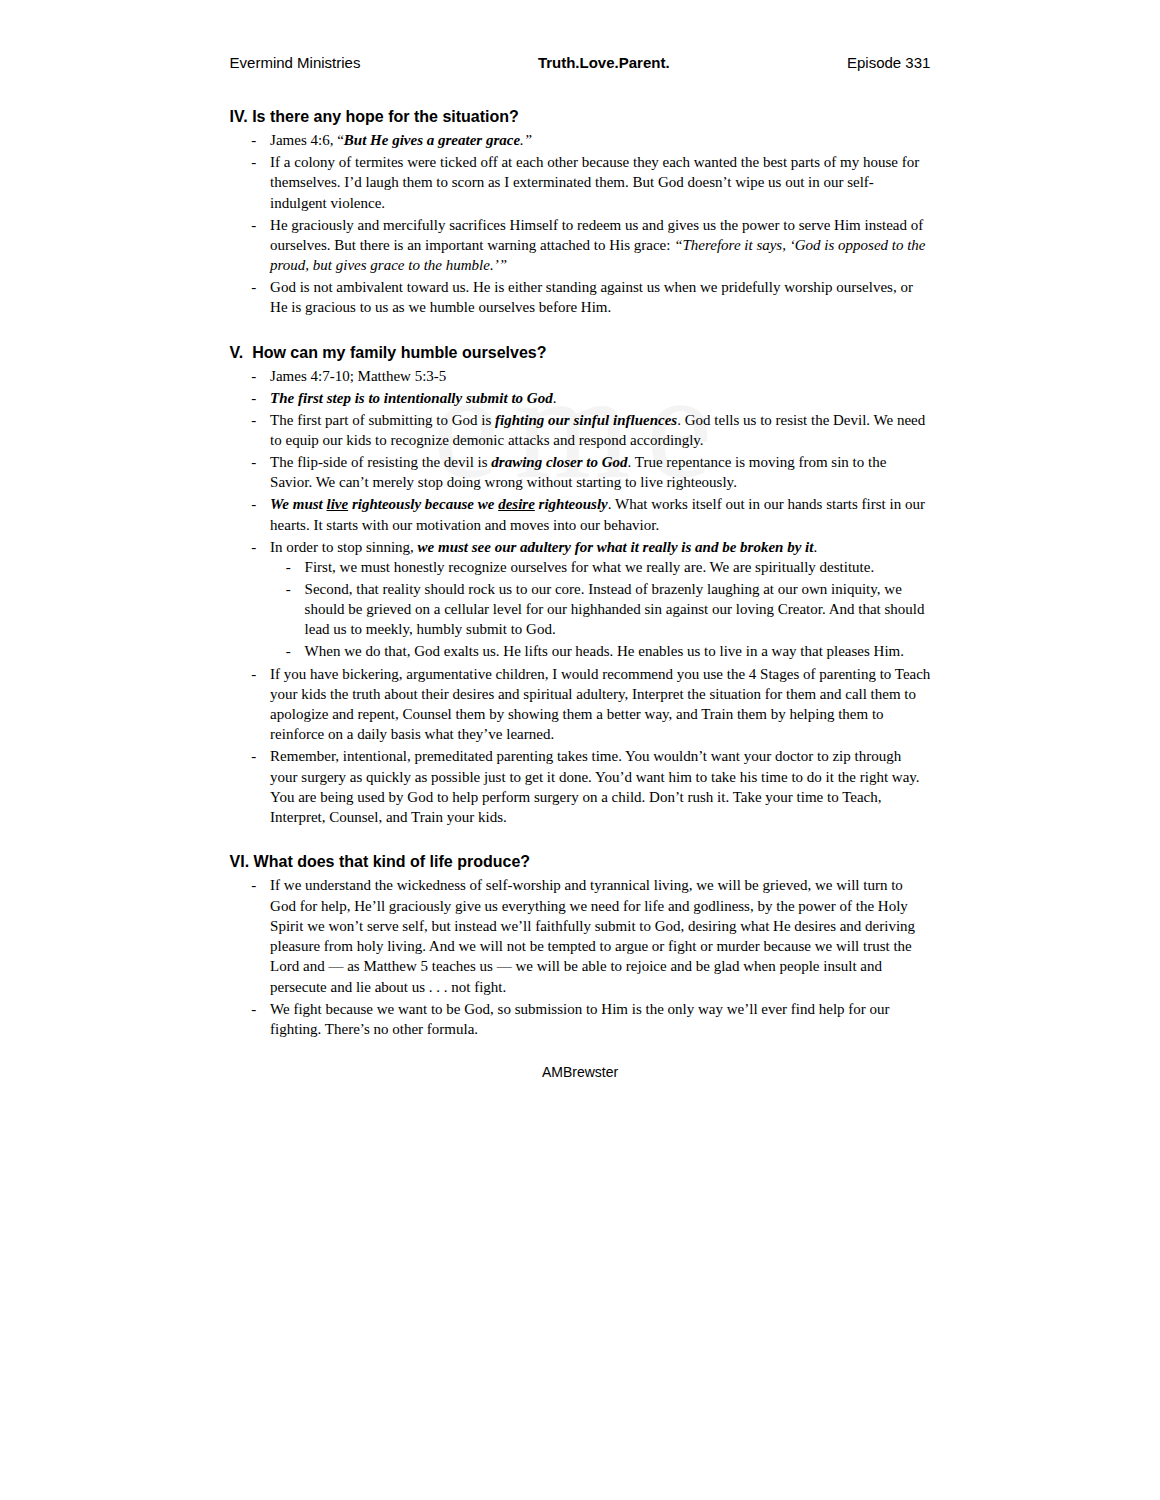eme
Evermind Ministries
Truth.Love.Parent.
Episode 331
IV. Is there any hope for the situation?
James 4:6, “But He gives a greater grace.”
If a colony of termites were ticked off at each other because they each wanted the best parts of my house for themselves. I’d laugh them to scorn as I exterminated them. But God doesn’t wipe us out in our self-indulgent violence.
He graciously and mercifully sacrifices Himself to redeem us and gives us the power to serve Him instead of ourselves. But there is an important warning attached to His grace: “Therefore it says, ‘God is opposed to the proud, but gives grace to the humble.’”
God is not ambivalent toward us. He is either standing against us when we pridefully worship ourselves, or He is gracious to us as we humble ourselves before Him.
V. How can my family humble ourselves?
James 4:7-10; Matthew 5:3-5
The first step is to intentionally submit to God.
The first part of submitting to God is fighting our sinful influences. God tells us to resist the Devil. We need to equip our kids to recognize demonic attacks and respond accordingly.
The flip-side of resisting the devil is drawing closer to God. True repentance is moving from sin to the Savior. We can’t merely stop doing wrong without starting to live righteously.
We must live righteously because we desire righteously. What works itself out in our hands starts first in our hearts. It starts with our motivation and moves into our behavior.
In order to stop sinning, we must see our adultery for what it really is and be broken by it.
First, we must honestly recognize ourselves for what we really are. We are spiritually destitute.
Second, that reality should rock us to our core. Instead of brazenly laughing at our own iniquity, we should be grieved on a cellular level for our highhanded sin against our loving Creator. And that should lead us to meekly, humbly submit to God.
When we do that, God exalts us. He lifts our heads. He enables us to live in a way that pleases Him.
If you have bickering, argumentative children, I would recommend you use the 4 Stages of parenting to Teach your kids the truth about their desires and spiritual adultery, Interpret the situation for them and call them to apologize and repent, Counsel them by showing them a better way, and Train them by helping them to reinforce on a daily basis what they’ve learned.
Remember, intentional, premeditated parenting takes time. You wouldn’t want your doctor to zip through your surgery as quickly as possible just to get it done. You’d want him to take his time to do it the right way. You are being used by God to help perform surgery on a child. Don’t rush it. Take your time to Teach, Interpret, Counsel, and Train your kids.
VI. What does that kind of life produce?
If we understand the wickedness of self-worship and tyrannical living, we will be grieved, we will turn to God for help, He’ll graciously give us everything we need for life and godliness, by the power of the Holy Spirit we won’t serve self, but instead we’ll faithfully submit to God, desiring what He desires and deriving pleasure from holy living. And we will not be tempted to argue or fight or murder because we will trust the Lord and — as Matthew 5 teaches us — we will be able to rejoice and be glad when people insult and persecute and lie about us . . . not fight.
We fight because we want to be God, so submission to Him is the only way we’ll ever find help for our fighting. There’s no other formula.
AMBrewster